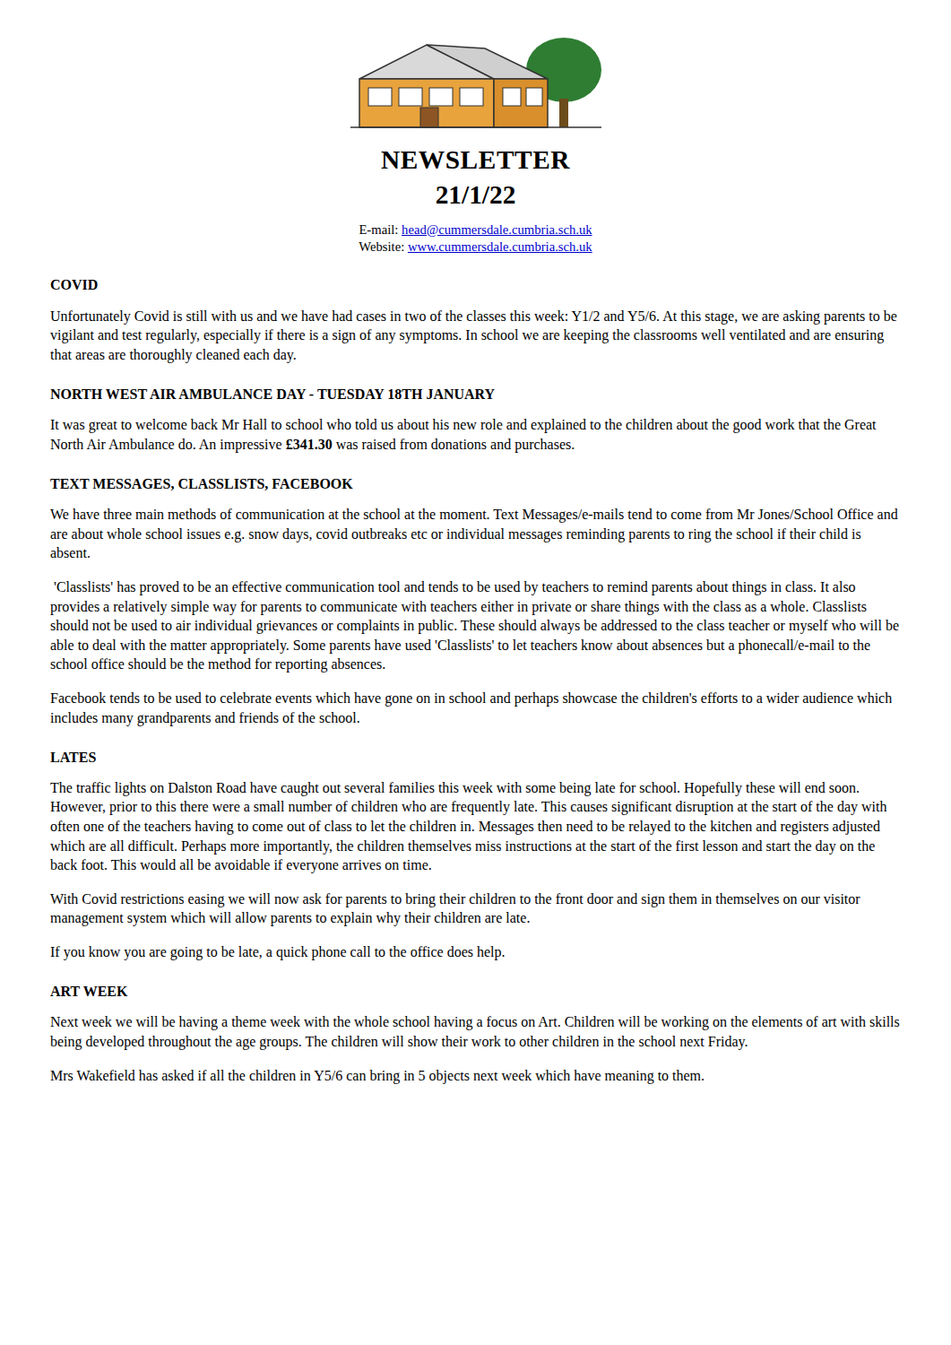NEWSLETTER
21/1/22
E-mail: head@cummersdale.cumbria.sch.uk
Website: www.cummersdale.cumbria.sch.uk
Covid
Unfortunately Covid is still with us and we have had cases in two of the classes this week: Y1/2 and Y5/6. At this stage, we are asking parents to be vigilant and test regularly, especially if there is a sign of any symptoms. In school we are keeping the classrooms well ventilated and are ensuring that areas are thoroughly cleaned each day.
North West Air Ambulance Day - Tuesday 18th January
It was great to welcome back Mr Hall to school who told us about his new role and explained to the children about the good work that the Great North Air Ambulance do. An impressive £341.30 was raised from donations and purchases.
Text Messages, Classlists, Facebook
We have three main methods of communication at the school at the moment. Text Messages/e-mails tend to come from Mr Jones/School Office and are about whole school issues e.g. snow days, covid outbreaks etc or individual messages reminding parents to ring the school if their child is absent.
'Classlists' has proved to be an effective communication tool and tends to be used by teachers to remind parents about things in class. It also provides a relatively simple way for parents to communicate with teachers either in private or share things with the class as a whole. Classlists should not be used to air individual grievances or complaints in public. These should always be addressed to the class teacher or myself who will be able to deal with the matter appropriately. Some parents have used 'Classlists' to let teachers know about absences but a phonecall/e-mail to the school office should be the method for reporting absences.
Facebook tends to be used to celebrate events which have gone on in school and perhaps showcase the children's efforts to a wider audience which includes many grandparents and friends of the school.
Lates
The traffic lights on Dalston Road have caught out several families this week with some being late for school. Hopefully these will end soon. However, prior to this there were a small number of children who are frequently late. This causes significant disruption at the start of the day with often one of the teachers having to come out of class to let the children in. Messages then need to be relayed to the kitchen and registers adjusted which are all difficult. Perhaps more importantly, the children themselves miss instructions at the start of the first lesson and start the day on the back foot. This would all be avoidable if everyone arrives on time.
With Covid restrictions easing we will now ask for parents to bring their children to the front door and sign them in themselves on our visitor management system which will allow parents to explain why their children are late.
If you know you are going to be late, a quick phone call to the office does help.
Art Week
Next week we will be having a theme week with the whole school having a focus on Art. Children will be working on the elements of art with skills being developed throughout the age groups. The children will show their work to other children in the school next Friday.
Mrs Wakefield has asked if all the children in Y5/6 can bring in 5 objects next week which have meaning to them.